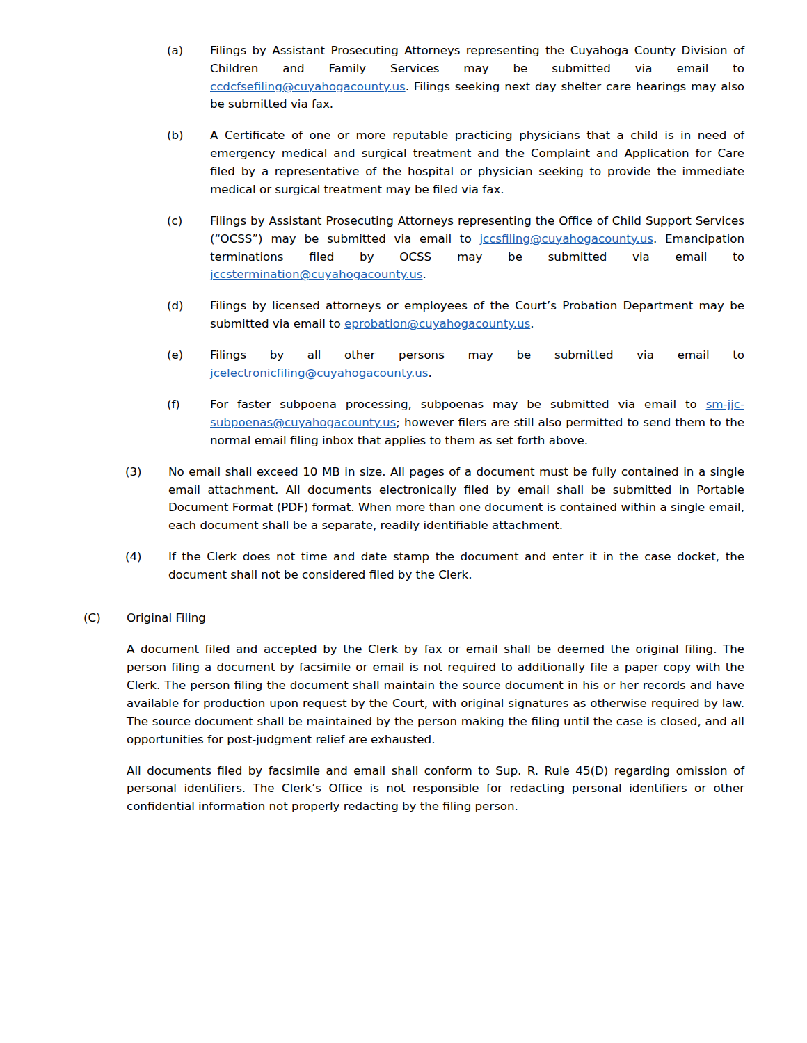(a)
Filings by Assistant Prosecuting Attorneys representing the Cuyahoga County Division of Children and Family Services may be submitted via email to ccdcfsefiling@cuyahogacounty.us. Filings seeking next day shelter care hearings may also be submitted via fax.
(b)
A Certificate of one or more reputable practicing physicians that a child is in need of emergency medical and surgical treatment and the Complaint and Application for Care filed by a representative of the hospital or physician seeking to provide the immediate medical or surgical treatment may be filed via fax.
(c)
Filings by Assistant Prosecuting Attorneys representing the Office of Child Support Services (“OCSS”) may be submitted via email to jccsfiling@cuyahogacounty.us. Emancipation terminations filed by OCSS may be submitted via email to jccstermination@cuyahogacounty.us.
(d)
Filings by licensed attorneys or employees of the Court’s Probation Department may be submitted via email to eprobation@cuyahogacounty.us.
(e)
Filings by all other persons may be submitted via email to jcelectronicfiling@cuyahogacounty.us.
(f)
For faster subpoena processing, subpoenas may be submitted via email to sm-jjc-subpoenas@cuyahogacounty.us; however filers are still also permitted to send them to the normal email filing inbox that applies to them as set forth above.
(3)
No email shall exceed 10 MB in size. All pages of a document must be fully contained in a single email attachment. All documents electronically filed by email shall be submitted in Portable Document Format (PDF) format. When more than one document is contained within a single email, each document shall be a separate, readily identifiable attachment.
(4)
If the Clerk does not time and date stamp the document and enter it in the case docket, the document shall not be considered filed by the Clerk.
(C)
Original Filing
A document filed and accepted by the Clerk by fax or email shall be deemed the original filing. The person filing a document by facsimile or email is not required to additionally file a paper copy with the Clerk. The person filing the document shall maintain the source document in his or her records and have available for production upon request by the Court, with original signatures as otherwise required by law. The source document shall be maintained by the person making the filing until the case is closed, and all opportunities for post-judgment relief are exhausted.
All documents filed by facsimile and email shall conform to Sup. R. Rule 45(D) regarding omission of personal identifiers. The Clerk’s Office is not responsible for redacting personal identifiers or other confidential information not properly redacting by the filing person.